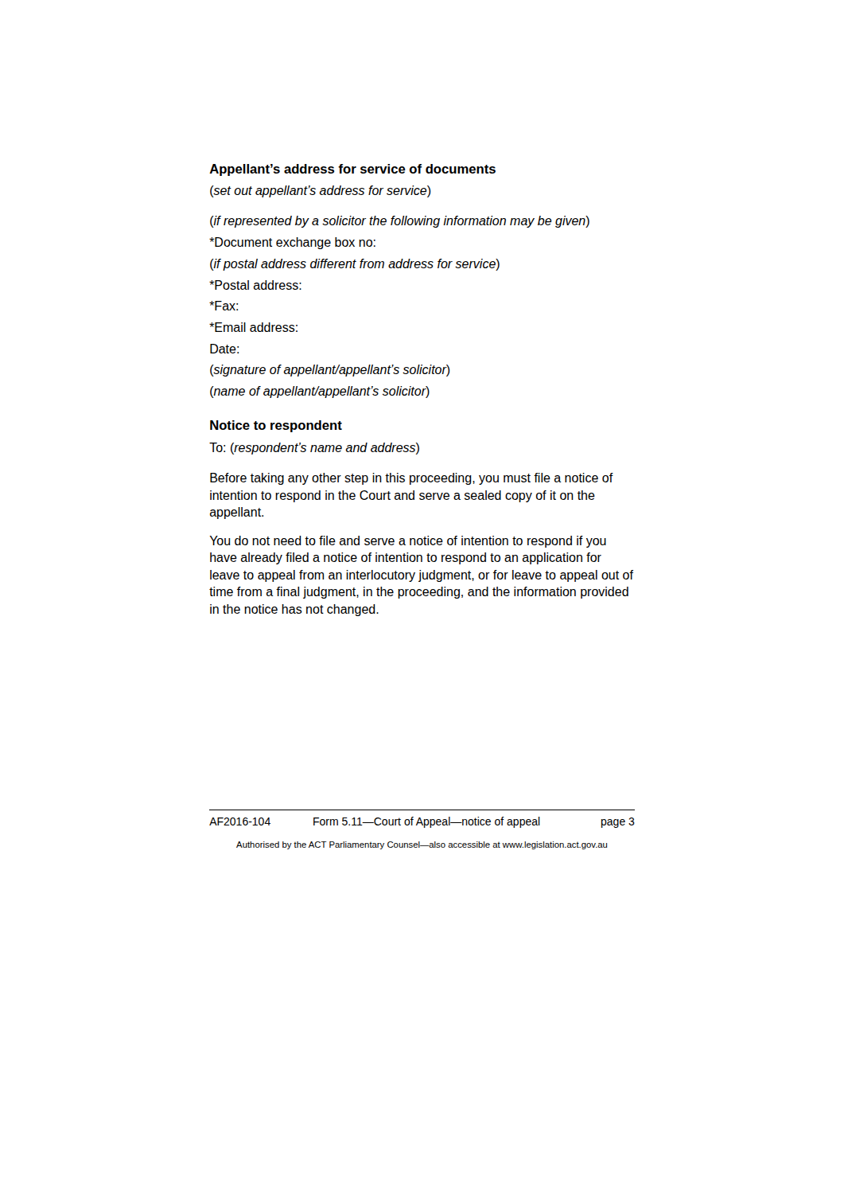Appellant’s address for service of documents
(set out appellant’s address for service)
(if represented by a solicitor the following information may be given)
*Document exchange box no:
(if postal address different from address for service)
*Postal address:
*Fax:
*Email address:
Date:
(signature of appellant/appellant’s solicitor)
(name of appellant/appellant’s solicitor)
Notice to respondent
To: (respondent’s name and address)
Before taking any other step in this proceeding, you must file a notice of intention to respond in the Court and serve a sealed copy of it on the appellant.
You do not need to file and serve a notice of intention to respond if you have already filed a notice of intention to respond to an application for leave to appeal from an interlocutory judgment, or for leave to appeal out of time from a final judgment, in the proceeding, and the information provided in the notice has not changed.
AF2016-104 Form 5.11—Court of Appeal—notice of appeal page 3
Authorised by the ACT Parliamentary Counsel—also accessible at www.legislation.act.gov.au